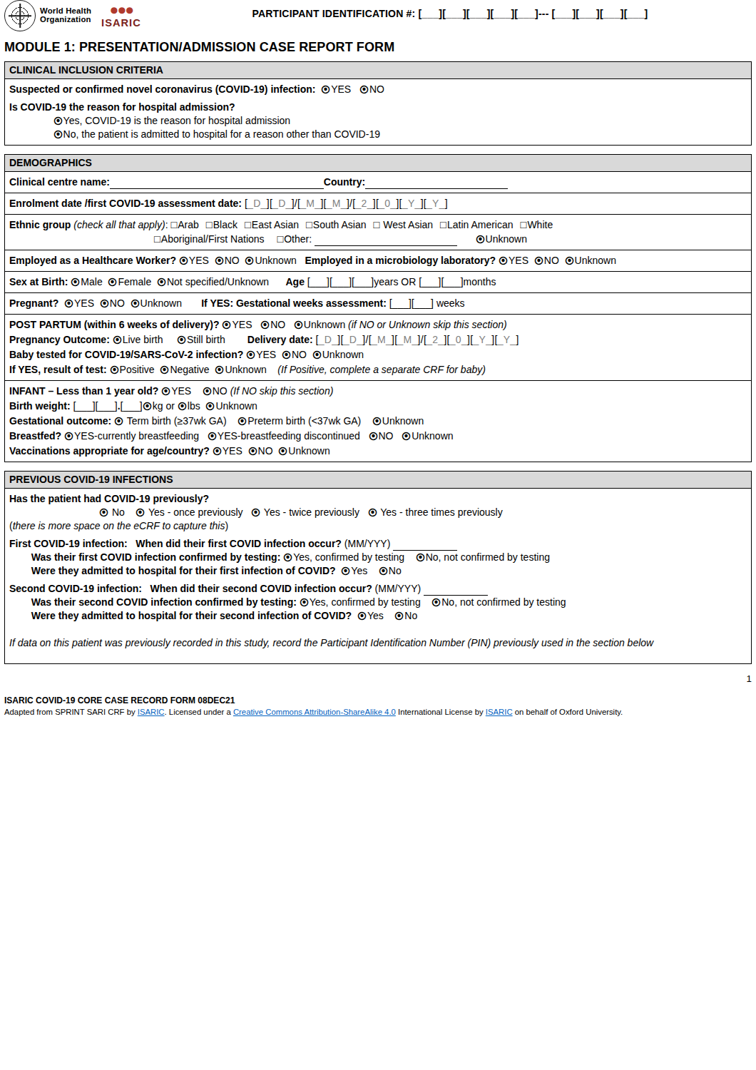World Health Organization
●●●
ISARIC
PARTICIPANT IDENTIFICATION #: [___][___][___][___][___]--- [___][___][___][___]
MODULE 1: PRESENTATION/ADMISSION CASE REPORT FORM
CLINICAL INCLUSION CRITERIA
Suspected or confirmed novel coronavirus (COVID-19) infection: ⦿YES ⦿NO
Is COVID-19 the reason for hospital admission?
⦿Yes, COVID-19 is the reason for hospital admission
⦿No, the patient is admitted to hospital for a reason other than COVID-19
DEMOGRAPHICS
Clinical centre name: Country:
Enrolment date /first COVID-19 assessment date: [_D_][_D_]/[_M_][_M_]/[_2_][_0_][_Y_][_Y_]
Ethnic group (check all that apply): □Arab□Black□East Asian□South Asian□ West Asian□Latin American□White
□Aboriginal/First Nations □Other: ⦿Unknown
Employed as a Healthcare Worker? ⦿YES ⦿NO ⦿Unknown Employed in a microbiology laboratory? ⦿YES ⦿NO ⦿Unknown
Sex at Birth: ⦿Male ⦿Female ⦿Not specified/Unknown Age [___][___][___]years OR [___][___]months
Pregnant? ⦿YES ⦿NO ⦿Unknown If YES: Gestational weeks assessment: [___][___] weeks
POST PARTUM (within 6 weeks of delivery)? ⦿YES ⦿NO ⦿Unknown (if NO or Unknown skip this section)
Pregnancy Outcome: ⦿Live birth ⦿Still birth Delivery date: [_D_][_D_]/[_M_][_M_]/[_2_][_0_][_Y_][_Y_]
Baby tested for COVID-19/SARS-CoV-2 infection? ⦿YES ⦿NO ⦿Unknown
If YES, result of test: ⦿Positive ⦿Negative ⦿Unknown (If Positive, complete a separate CRF for baby)
INFANT – Less than 1 year old? ⦿YES ⦿NO (If NO skip this section)
Birth weight: [___][___].[___]⦿kg or ⦿lbs ⦿Unknown
Gestational outcome: ⦿ Term birth (≥37wk GA) ⦿Preterm birth (<37wk GA) ⦿Unknown
Breastfed? ⦿YES-currently breastfeeding ⦿YES-breastfeeding discontinued ⦿NO ⦿Unknown
Vaccinations appropriate for age/country? ⦿YES ⦿NO ⦿Unknown
PREVIOUS COVID-19 INFECTIONS
Has the patient had COVID-19 previously?
⦿ No ⦿ Yes - once previously ⦿ Yes - twice previously ⦿ Yes - three times previously
(there is more space on the eCRF to capture this)
First COVID-19 infection: When did their first COVID infection occur? (MM/YYY)
Was their first COVID infection confirmed by testing: ⦿Yes, confirmed by testing ⦿No, not confirmed by testing
Were they admitted to hospital for their first infection of COVID? ⦿Yes ⦿No
Second COVID-19 infection: When did their second COVID infection occur? (MM/YYY)
Was their second COVID infection confirmed by testing: ⦿Yes, confirmed by testing ⦿No, not confirmed by testing
Were they admitted to hospital for their second infection of COVID? ⦿Yes ⦿No
If data on this patient was previously recorded in this study, record the Participant Identification Number (PIN) previously used in the section below
1
ISARIC COVID-19 CORE CASE RECORD FORM 08DEC21
Adapted from SPRINT SARI CRF by ISARIC. Licensed under a Creative Commons Attribution-ShareAlike 4.0 International License by ISARIC on behalf of Oxford University.